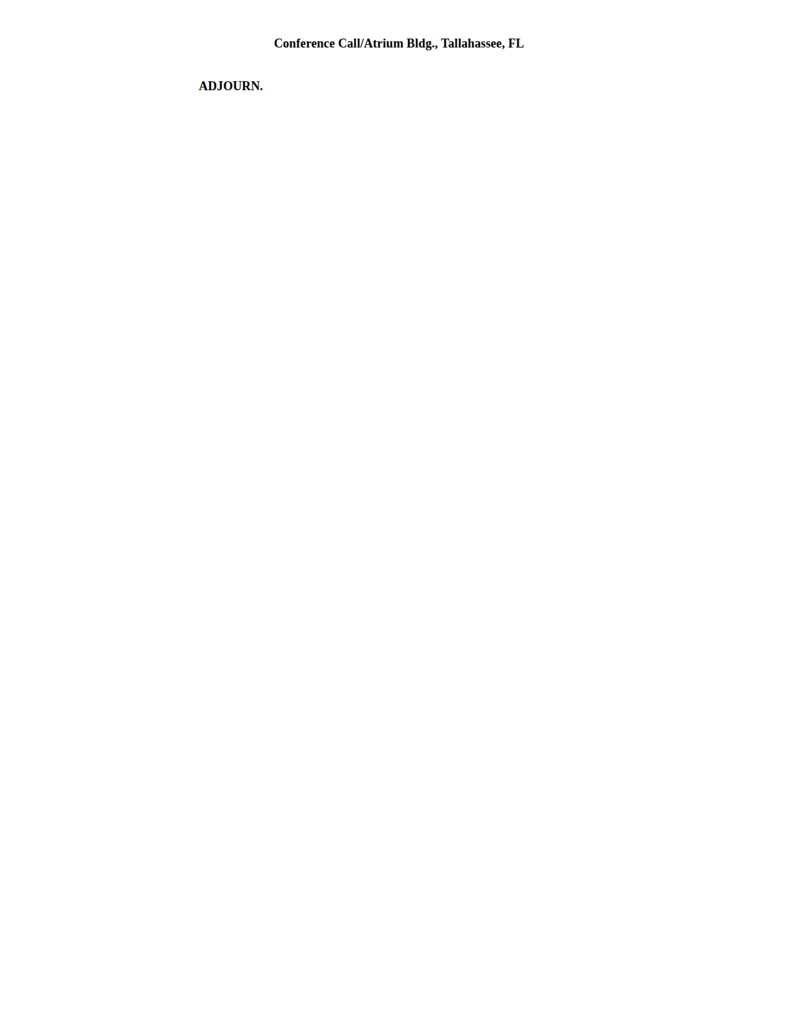Conference Call/Atrium Bldg., Tallahassee, FL
ADJOURN.